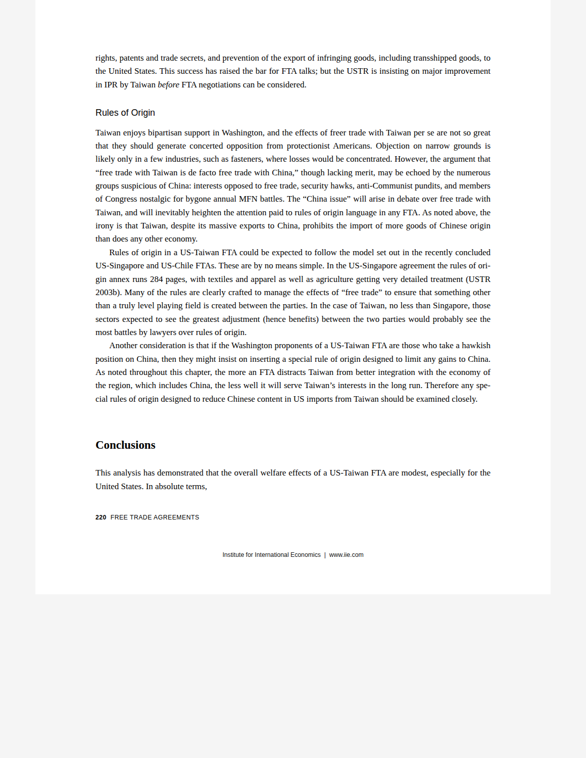rights, patents and trade secrets, and prevention of the export of infringing goods, including transshipped goods, to the United States. This success has raised the bar for FTA talks; but the USTR is insisting on major improvement in IPR by Taiwan before FTA negotiations can be considered.
Rules of Origin
Taiwan enjoys bipartisan support in Washington, and the effects of freer trade with Taiwan per se are not so great that they should generate concerted opposition from protectionist Americans. Objection on narrow grounds is likely only in a few industries, such as fasteners, where losses would be concentrated. However, the argument that “free trade with Taiwan is de facto free trade with China,” though lacking merit, may be echoed by the numerous groups suspicious of China: interests opposed to free trade, security hawks, anti-Communist pundits, and members of Congress nostalgic for bygone annual MFN battles. The “China issue” will arise in debate over free trade with Taiwan, and will inevitably heighten the attention paid to rules of origin language in any FTA. As noted above, the irony is that Taiwan, despite its massive exports to China, prohibits the import of more goods of Chinese origin than does any other economy.
Rules of origin in a US-Taiwan FTA could be expected to follow the model set out in the recently concluded US-Singapore and US-Chile FTAs. These are by no means simple. In the US-Singapore agreement the rules of origin annex runs 284 pages, with textiles and apparel as well as agriculture getting very detailed treatment (USTR 2003b). Many of the rules are clearly crafted to manage the effects of “free trade” to ensure that something other than a truly level playing field is created between the parties. In the case of Taiwan, no less than Singapore, those sectors expected to see the greatest adjustment (hence benefits) between the two parties would probably see the most battles by lawyers over rules of origin.
Another consideration is that if the Washington proponents of a US-Taiwan FTA are those who take a hawkish position on China, then they might insist on inserting a special rule of origin designed to limit any gains to China. As noted throughout this chapter, the more an FTA distracts Taiwan from better integration with the economy of the region, which includes China, the less well it will serve Taiwan’s interests in the long run. Therefore any special rules of origin designed to reduce Chinese content in US imports from Taiwan should be examined closely.
Conclusions
This analysis has demonstrated that the overall welfare effects of a US-Taiwan FTA are modest, especially for the United States. In absolute terms,
220 FREE TRADE AGREEMENTS
Institute for International Economics | www.iie.com